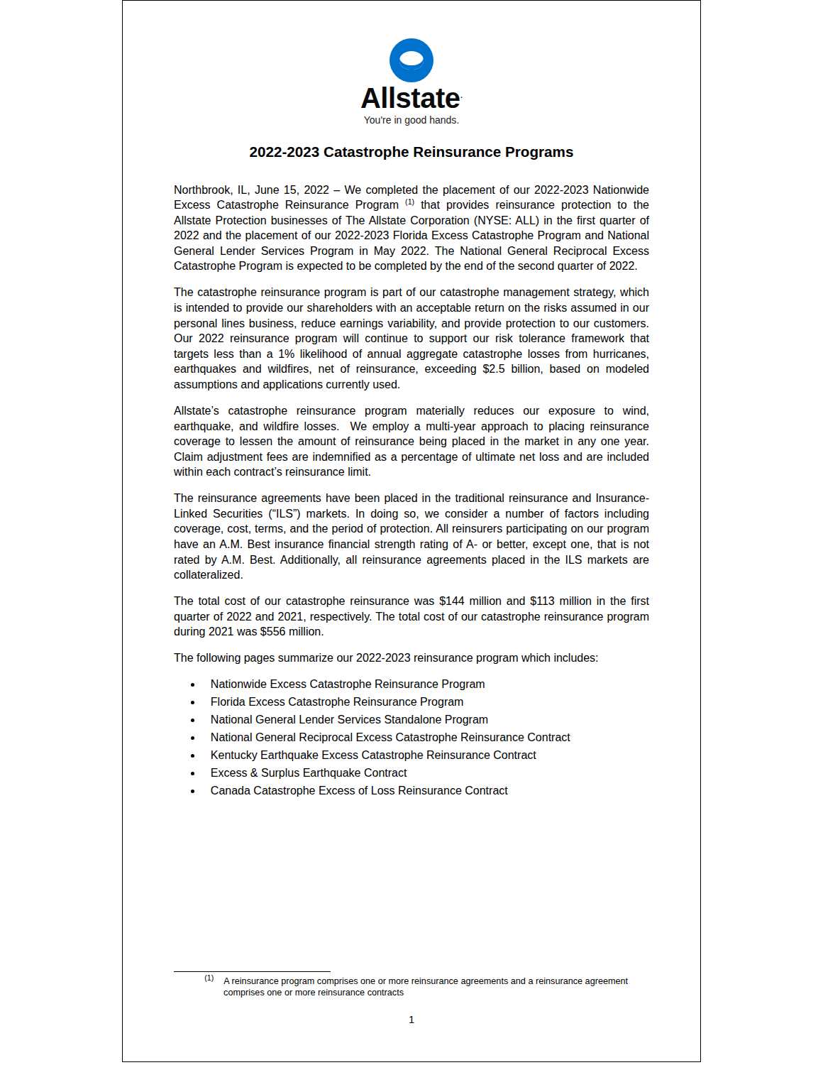Allstate.
You're in good hands.
2022-2023 Catastrophe Reinsurance Programs
Northbrook, IL, June 15, 2022 – We completed the placement of our 2022-2023 Nationwide Excess Catastrophe Reinsurance Program (1) that provides reinsurance protection to the Allstate Protection businesses of The Allstate Corporation (NYSE: ALL) in the first quarter of 2022 and the placement of our 2022-2023 Florida Excess Catastrophe Program and National General Lender Services Program in May 2022. The National General Reciprocal Excess Catastrophe Program is expected to be completed by the end of the second quarter of 2022.
The catastrophe reinsurance program is part of our catastrophe management strategy, which is intended to provide our shareholders with an acceptable return on the risks assumed in our personal lines business, reduce earnings variability, and provide protection to our customers. Our 2022 reinsurance program will continue to support our risk tolerance framework that targets less than a 1% likelihood of annual aggregate catastrophe losses from hurricanes, earthquakes and wildfires, net of reinsurance, exceeding $2.5 billion, based on modeled assumptions and applications currently used.
Allstate’s catastrophe reinsurance program materially reduces our exposure to wind, earthquake, and wildfire losses. We employ a multi-year approach to placing reinsurance coverage to lessen the amount of reinsurance being placed in the market in any one year. Claim adjustment fees are indemnified as a percentage of ultimate net loss and are included within each contract’s reinsurance limit.
The reinsurance agreements have been placed in the traditional reinsurance and Insurance-Linked Securities (“ILS”) markets. In doing so, we consider a number of factors including coverage, cost, terms, and the period of protection. All reinsurers participating on our program have an A.M. Best insurance financial strength rating of A- or better, except one, that is not rated by A.M. Best. Additionally, all reinsurance agreements placed in the ILS markets are collateralized.
The total cost of our catastrophe reinsurance was $144 million and $113 million in the first quarter of 2022 and 2021, respectively. The total cost of our catastrophe reinsurance program during 2021 was $556 million.
The following pages summarize our 2022-2023 reinsurance program which includes:
Nationwide Excess Catastrophe Reinsurance Program
Florida Excess Catastrophe Reinsurance Program
National General Lender Services Standalone Program
National General Reciprocal Excess Catastrophe Reinsurance Contract
Kentucky Earthquake Excess Catastrophe Reinsurance Contract
Excess & Surplus Earthquake Contract
Canada Catastrophe Excess of Loss Reinsurance Contract
(1) A reinsurance program comprises one or more reinsurance agreements and a reinsurance agreement comprises one or more reinsurance contracts
1